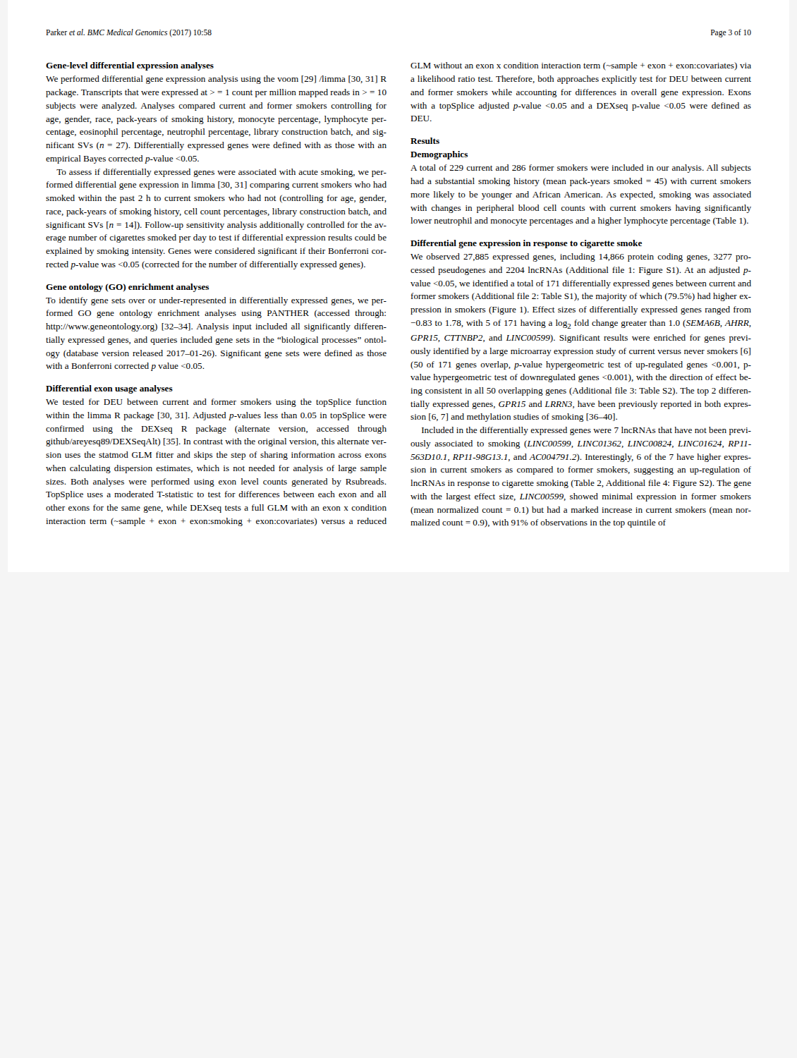Parker et al. BMC Medical Genomics (2017) 10:58 Page 3 of 10
Gene-level differential expression analyses
We performed differential gene expression analysis using the voom [29] /limma [30, 31] R package. Transcripts that were expressed at > = 1 count per million mapped reads in > = 10 subjects were analyzed. Analyses compared current and former smokers controlling for age, gender, race, pack-years of smoking history, monocyte percentage, lymphocyte percentage, eosinophil percentage, neutrophil percentage, library construction batch, and significant SVs (n = 27). Differentially expressed genes were defined with as those with an empirical Bayes corrected p-value <0.05.
To assess if differentially expressed genes were associated with acute smoking, we performed differential gene expression in limma [30, 31] comparing current smokers who had smoked within the past 2 h to current smokers who had not (controlling for age, gender, race, pack-years of smoking history, cell count percentages, library construction batch, and significant SVs [n = 14]). Follow-up sensitivity analysis additionally controlled for the average number of cigarettes smoked per day to test if differential expression results could be explained by smoking intensity. Genes were considered significant if their Bonferroni corrected p-value was <0.05 (corrected for the number of differentially expressed genes).
Gene ontology (GO) enrichment analyses
To identify gene sets over or under-represented in differentially expressed genes, we performed GO gene ontology enrichment analyses using PANTHER (accessed through: http://www.geneontology.org) [32–34]. Analysis input included all significantly differentially expressed genes, and queries included gene sets in the “biological processes” ontology (database version released 2017–01-26). Significant gene sets were defined as those with a Bonferroni corrected p value <0.05.
Differential exon usage analyses
We tested for DEU between current and former smokers using the topSplice function within the limma R package [30, 31]. Adjusted p-values less than 0.05 in topSplice were confirmed using the DEXseq R package (alternate version, accessed through github/areyesq89/DEXSeqAlt) [35]. In contrast with the original version, this alternate version uses the statmod GLM fitter and skips the step of sharing information across exons when calculating dispersion estimates, which is not needed for analysis of large sample sizes. Both analyses were performed using exon level counts generated by Rsubreads. TopSplice uses a moderated T-statistic to test for differences between each exon and all other exons for the same gene, while DEXseq tests a full GLM with an exon x condition interaction term (~sample + exon + exon:smoking + exon:covariates) versus a reduced GLM without an exon x condition interaction term (~sample + exon + exon:covariates) via a likelihood ratio test. Therefore, both approaches explicitly test for DEU between current and former smokers while accounting for differences in overall gene expression. Exons with a topSplice adjusted p-value <0.05 and a DEXseq p-value <0.05 were defined as DEU.
Results
Demographics
A total of 229 current and 286 former smokers were included in our analysis. All subjects had a substantial smoking history (mean pack-years smoked = 45) with current smokers more likely to be younger and African American. As expected, smoking was associated with changes in peripheral blood cell counts with current smokers having significantly lower neutrophil and monocyte percentages and a higher lymphocyte percentage (Table 1).
Differential gene expression in response to cigarette smoke
We observed 27,885 expressed genes, including 14,866 protein coding genes, 3277 processed pseudogenes and 2204 lncRNAs (Additional file 1: Figure S1). At an adjusted p-value <0.05, we identified a total of 171 differentially expressed genes between current and former smokers (Additional file 2: Table S1), the majority of which (79.5%) had higher expression in smokers (Figure 1). Effect sizes of differentially expressed genes ranged from −0.83 to 1.78, with 5 of 171 having a log2 fold change greater than 1.0 (SEMA6B, AHRR, GPR15, CTTNBP2, and LINC00599). Significant results were enriched for genes previously identified by a large microarray expression study of current versus never smokers [6] (50 of 171 genes overlap, p-value hypergeometric test of up-regulated genes <0.001, p-value hypergeometric test of downregulated genes <0.001), with the direction of effect being consistent in all 50 overlapping genes (Additional file 3: Table S2). The top 2 differentially expressed genes, GPR15 and LRRN3, have been previously reported in both expression [6, 7] and methylation studies of smoking [36–40].
Included in the differentially expressed genes were 7 lncRNAs that have not been previously associated to smoking (LINC00599, LINC01362, LINC00824, LINC01624, RP11-563D10.1, RP11-98G13.1, and AC004791.2). Interestingly, 6 of the 7 have higher expression in current smokers as compared to former smokers, suggesting an up-regulation of lncRNAs in response to cigarette smoking (Table 2, Additional file 4: Figure S2). The gene with the largest effect size, LINC00599, showed minimal expression in former smokers (mean normalized count = 0.1) but had a marked increase in current smokers (mean normalized count = 0.9), with 91% of observations in the top quintile of